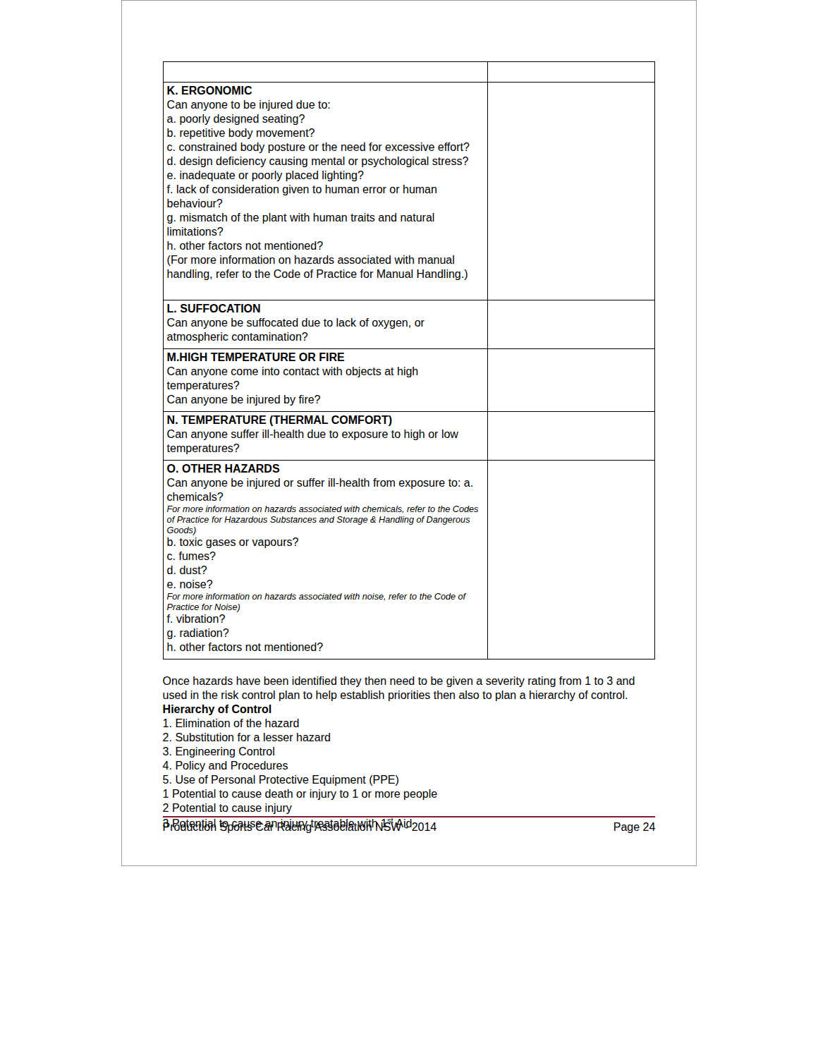| K. ERGONOMIC Can anyone to be injured due to: a. poorly designed seating? b. repetitive body movement? c. constrained body posture or the need for excessive effort? d. design deficiency causing mental or psychological stress? e. inadequate or poorly placed lighting? f. lack of consideration given to human error or human behaviour? g. mismatch of the plant with human traits and natural limitations? h. other factors not mentioned? (For more information on hazards associated with manual handling, refer to the Code of Practice for Manual Handling.) | |
| L. SUFFOCATION Can anyone be suffocated due to lack of oxygen, or atmospheric contamination? | |
| M.HIGH TEMPERATURE OR FIRE Can anyone come into contact with objects at high temperatures? Can anyone be injured by fire? | |
| N. TEMPERATURE (THERMAL COMFORT) Can anyone suffer ill-health due to exposure to high or low temperatures? | |
| O. OTHER HAZARDS Can anyone be injured or suffer ill-health from exposure to: a. chemicals? For more information on hazards associated with chemicals, refer to the Codes of Practice for Hazardous Substances and Storage & Handling of Dangerous Goods) b. toxic gases or vapours? c. fumes? d. dust? e. noise? For more information on hazards associated with noise, refer to the Code of Practice for Noise) f. vibration? g. radiation? h. other factors not mentioned? | |
Once hazards have been identified they then need to be given a severity rating from 1 to 3 and used in the risk control plan to help establish priorities then also to plan a hierarchy of control.
Hierarchy of Control
1. Elimination of the hazard
2. Substitution for a lesser hazard
3. Engineering Control
4. Policy and Procedures
5. Use of Personal Protective Equipment (PPE)
1 Potential to cause death or injury to 1 or more people
2 Potential to cause injury
3 Potential to cause an injury treatable with 1st Aid
Production Sports Car Racing Association NSW - 2014 Page 24